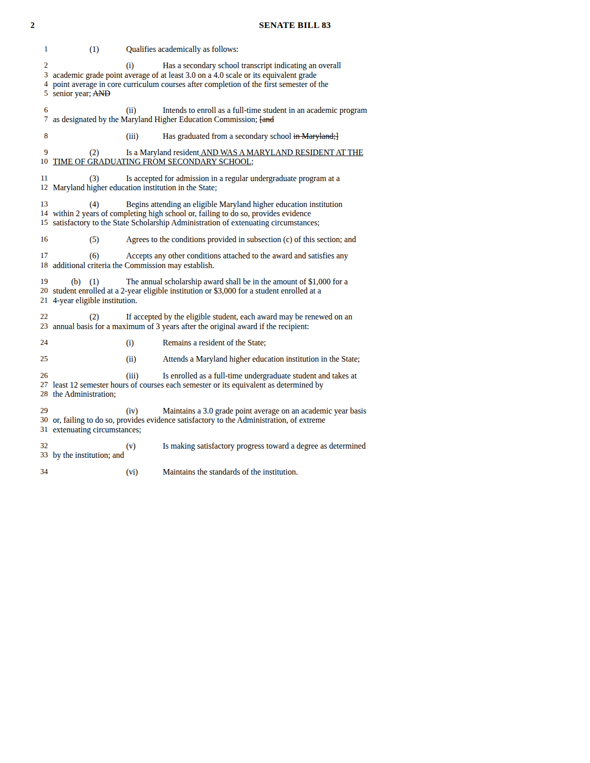2
SENATE BILL 83
1
(1) Qualifies academically as follows:
2
(i) Has a secondary school transcript indicating an overall
3
academic grade point average of at least 3.0 on a 4.0 scale or its equivalent grade
4
point average in core curriculum courses after completion of the first semester of the
5
senior year; AND
6
(ii) Intends to enroll as a full-time student in an academic program
7
as designated by the Maryland Higher Education Commission; [and
8
(iii) Has graduated from a secondary school in Maryland;]
9
(2) Is a Maryland resident AND WAS A MARYLAND RESIDENT AT THE
10
TIME OF GRADUATING FROM SECONDARY SCHOOL;
11
(3) Is accepted for admission in a regular undergraduate program at a
12
Maryland higher education institution in the State;
13
(4) Begins attending an eligible Maryland higher education institution
14
within 2 years of completing high school or, failing to do so, provides evidence
15
satisfactory to the State Scholarship Administration of extenuating circumstances;
16
(5) Agrees to the conditions provided in subsection (c) of this section; and
17
(6) Accepts any other conditions attached to the award and satisfies any
18
additional criteria the Commission may establish.
19
(b)(1) The annual scholarship award shall be in the amount of $1,000 for a
20
student enrolled at a 2-year eligible institution or $3,000 for a student enrolled at a
21
4-year eligible institution.
22
(2) If accepted by the eligible student, each award may be renewed on an
23
annual basis for a maximum of 3 years after the original award if the recipient:
24
(i) Remains a resident of the State;
25
(ii) Attends a Maryland higher education institution in the State;
26
(iii) Is enrolled as a full-time undergraduate student and takes at
27
least 12 semester hours of courses each semester or its equivalent as determined by
28
the Administration;
29
(iv) Maintains a 3.0 grade point average on an academic year basis
30
or, failing to do so, provides evidence satisfactory to the Administration, of extreme
31
extenuating circumstances;
32
(v) Is making satisfactory progress toward a degree as determined
33
by the institution; and
34
(vi) Maintains the standards of the institution.